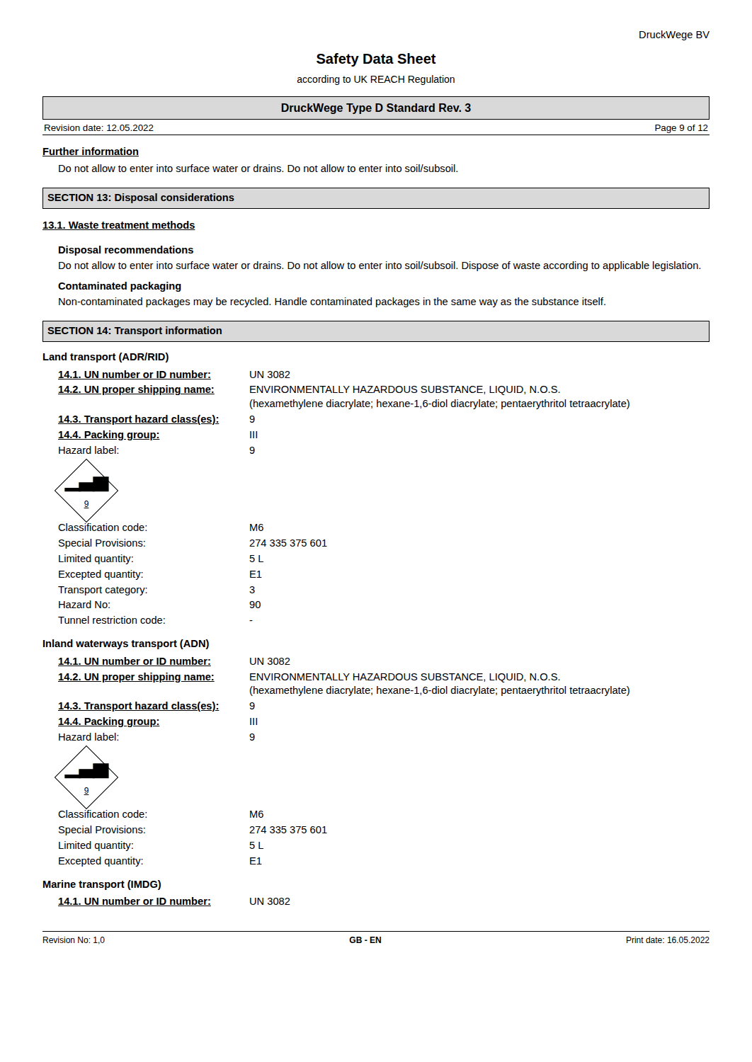DruckWege BV
Safety Data Sheet
according to UK REACH Regulation
DruckWege Type D Standard Rev. 3
Revision date: 12.05.2022 Page 9 of 12
Further information
Do not allow to enter into surface water or drains. Do not allow to enter into soil/subsoil.
SECTION 13: Disposal considerations
13.1. Waste treatment methods
Disposal recommendations
Do not allow to enter into surface water or drains. Do not allow to enter into soil/subsoil. Dispose of waste according to applicable legislation.
Contaminated packaging
Non-contaminated packages may be recycled. Handle contaminated packages in the same way as the substance itself.
SECTION 14: Transport information
Land transport (ADR/RID)
| 14.1. UN number or ID number: | UN 3082 |
| 14.2. UN proper shipping name: | ENVIRONMENTALLY HAZARDOUS SUBSTANCE, LIQUID, N.O.S. (hexamethylene diacrylate; hexane-1,6-diol diacrylate; pentaerythritol tetraacrylate) |
| 14.3. Transport hazard class(es): | 9 |
| 14.4. Packing group: | III |
| Hazard label: | 9 |
▁▃▅
9
| Classification code: | M6 |
| Special Provisions: | 274 335 375 601 |
| Limited quantity: | 5 L |
| Excepted quantity: | E1 |
| Transport category: | 3 |
| Hazard No: | 90 |
| Tunnel restriction code: | - |
Inland waterways transport (ADN)
| 14.1. UN number or ID number: | UN 3082 |
| 14.2. UN proper shipping name: | ENVIRONMENTALLY HAZARDOUS SUBSTANCE, LIQUID, N.O.S. (hexamethylene diacrylate; hexane-1,6-diol diacrylate; pentaerythritol tetraacrylate) |
| 14.3. Transport hazard class(es): | 9 |
| 14.4. Packing group: | III |
| Hazard label: | 9 |
▁▃▅
9
| Classification code: | M6 |
| Special Provisions: | 274 335 375 601 |
| Limited quantity: | 5 L |
| Excepted quantity: | E1 |
Marine transport (IMDG)
| 14.1. UN number or ID number: | UN 3082 |
Revision No: 1,0 GB - EN Print date: 16.05.2022